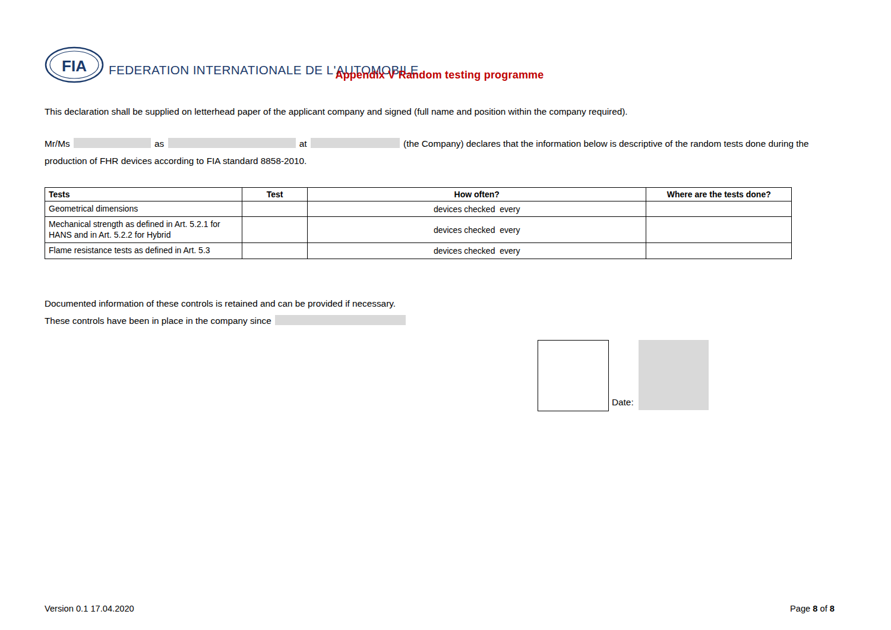FIA
FEDERATION INTERNATIONALE DE L'AUTOMOBILE
Appendix V Random testing programme
This declaration shall be supplied on letterhead paper of the applicant company and signed (full name and position within the company required).
Mr/Ms as at (the Company) declares that the information below is descriptive of the random tests done during the production of FHR devices according to FIA standard 8858-2010.
| Tests | Test | How often? | Where are the tests done? |
| --- | --- | --- | --- |
| Geometrical dimensions | | devices checked every | |
| Mechanical strength as defined in Art. 5.2.1 for HANS and in Art. 5.2.2 for Hybrid | | devices checked every | |
| Flame resistance tests as defined in Art. 5.3 | | devices checked every | |
Documented information of these controls is retained and can be provided if necessary.
These controls have been in place in the company since
Date:
Version 0.1 17.04.2020
Page 8 of 8